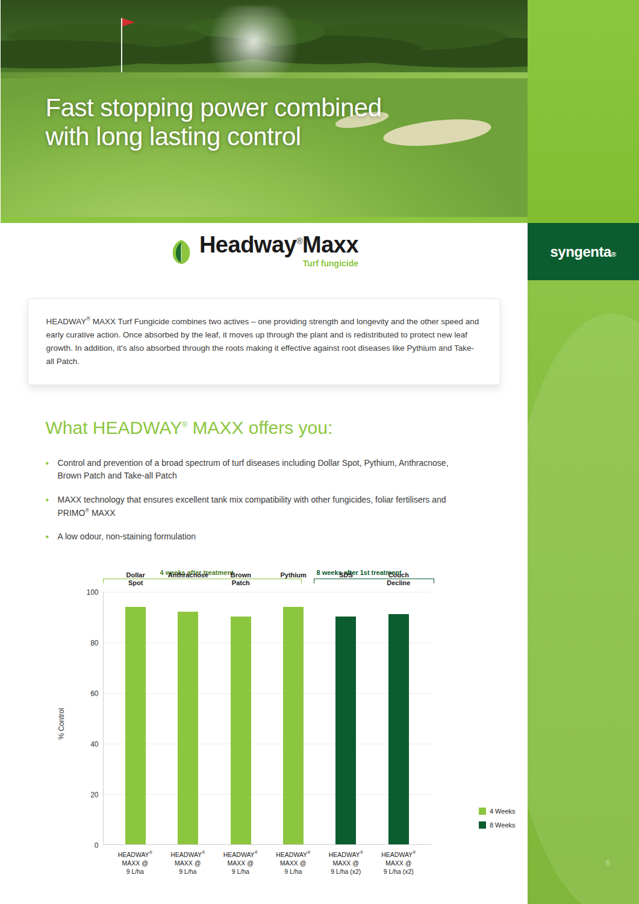®
Fast stopping power combined
with long lasting control
Headway®Maxx
Turf fungicide
syngenta®
HEADWAY® MAXX Turf Fungicide combines two actives – one providing strength and longevity and the other speed and early curative action. Once absorbed by the leaf, it moves up through the plant and is redistributed to protect new leaf growth. In addition, it's also absorbed through the roots making it effective against root diseases like Pythium and Take-all Patch.
What HEADWAY® MAXX offers you:
Control and prevention of a broad spectrum of turf diseases including Dollar Spot, Pythium, Anthracnose, Brown Patch and Take-all Patch
MAXX technology that ensures excellent tank mix compatibility with other fungicides, foliar fertilisers and PRIMO® MAXX
A low odour, non-staining formulation
4 weeks after treatment
8 weeks after 1st treatment
% Control
100
80
60
40
20
0
Dollar
Spot
Anthracnose
Brown
Patch
Pythium
SDS
Couch
Decline
HEADWAY®
MAXX @
9 L/ha
HEADWAY®
MAXX @
9 L/ha
HEADWAY®
MAXX @
9 L/ha
HEADWAY®
MAXX @
9 L/ha
HEADWAY®
MAXX @
9 L/ha (x2)
HEADWAY®
MAXX @
9 L/ha (x2)
4 Weeks
8 Weeks